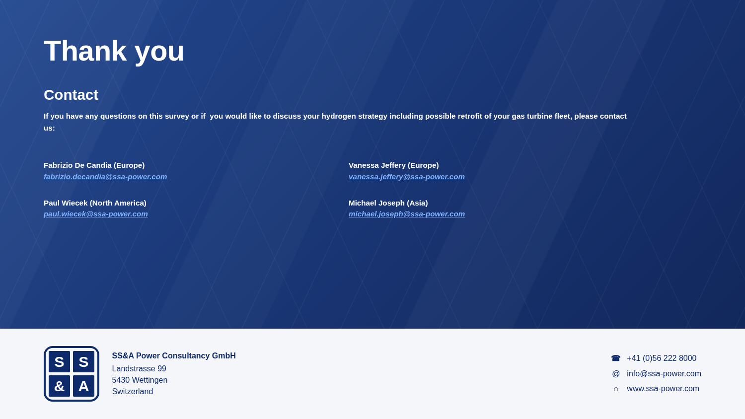Thank you
Contact
If you have any questions on this survey or if you would like to discuss your hydrogen strategy including possible retrofit of your gas turbine fleet, please contact us:
Fabrizio De Candia (Europe)
fabrizio.decandia@ssa-power.com
Vanessa Jeffery (Europe)
vanessa.jeffery@ssa-power.com
Paul Wiecek (North America)
paul.wiecek@ssa-power.com
Michael Joseph (Asia)
michael.joseph@ssa-power.com
SS&A
SS&A Power Consultancy GmbH Landstrasse 99
5430 Wettingen
Switzerland
☎+41 (0)56 222 8000
@info@ssa-power.com
⌂www.ssa-power.com